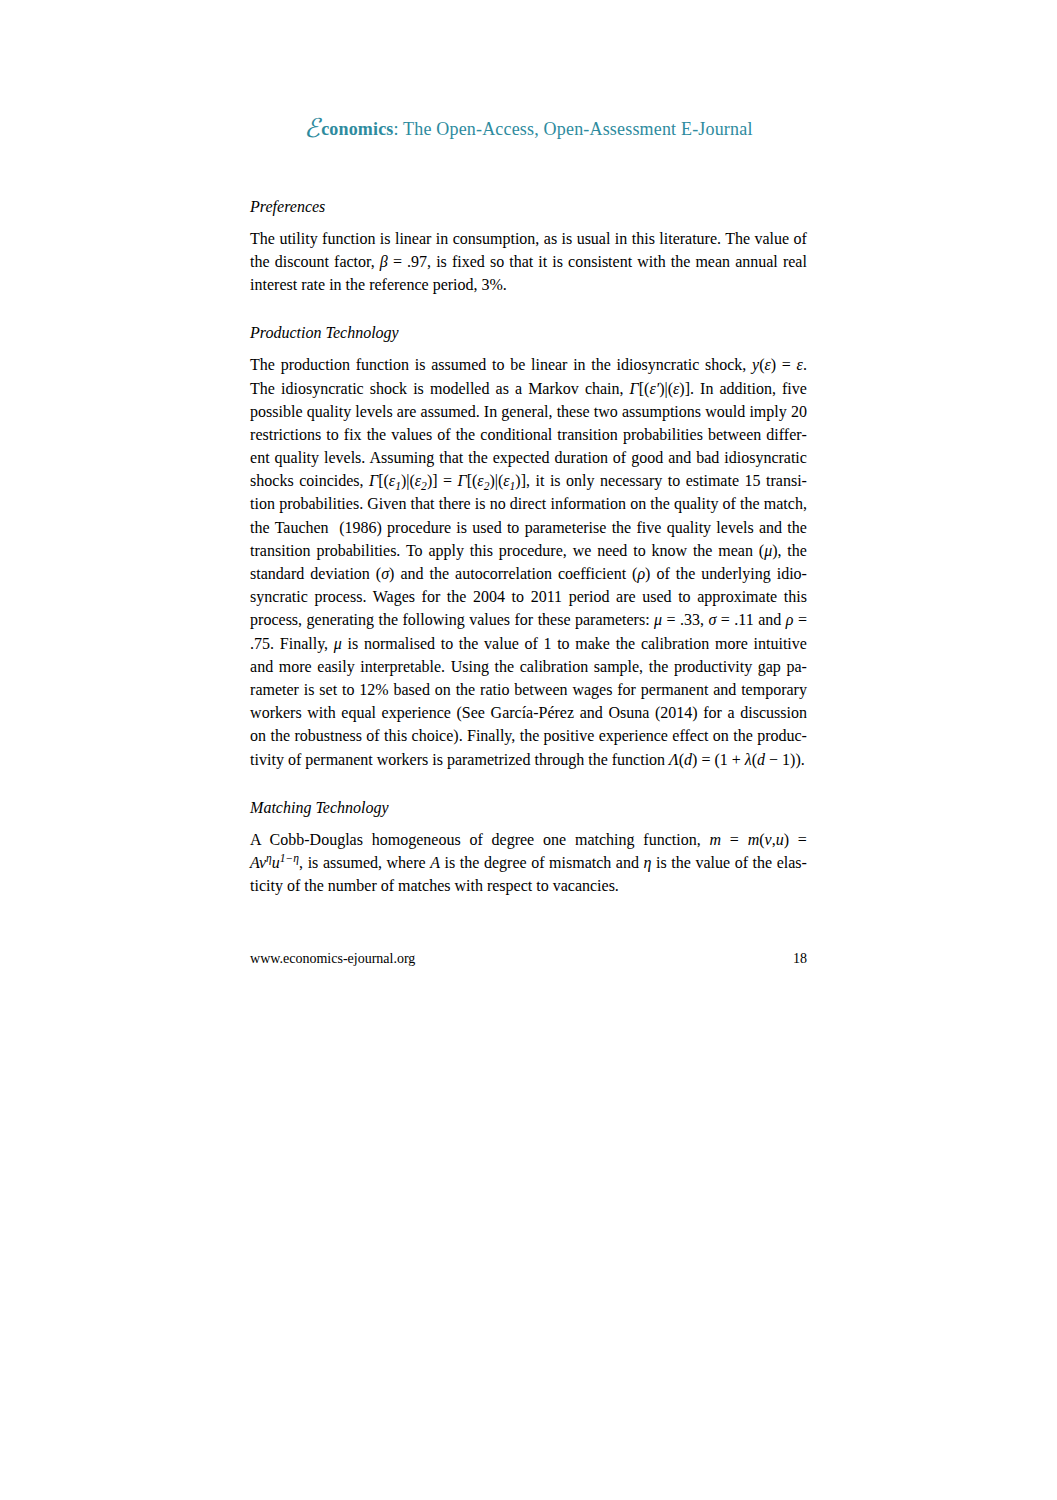ℰconomics: The Open-Access, Open-Assessment E-Journal
Preferences
The utility function is linear in consumption, as is usual in this literature. The value of the discount factor, β = .97, is fixed so that it is consistent with the mean annual real interest rate in the reference period, 3%.
Production Technology
The production function is assumed to be linear in the idiosyncratic shock, y(ε) = ε. The idiosyncratic shock is modelled as a Markov chain, Γ[(ε′)|(ε)]. In addition, five possible quality levels are assumed. In general, these two assumptions would imply 20 restrictions to fix the values of the conditional transition probabilities between different quality levels. Assuming that the expected duration of good and bad idiosyncratic shocks coincides, Γ[(ε1)|(ε2)] = Γ[(ε2)|(ε1)], it is only necessary to estimate 15 transition probabilities. Given that there is no direct information on the quality of the match, the Tauchen (1986) procedure is used to parameterise the five quality levels and the transition probabilities. To apply this procedure, we need to know the mean (μ), the standard deviation (σ) and the autocorrelation coefficient (ρ) of the underlying idiosyncratic process. Wages for the 2004 to 2011 period are used to approximate this process, generating the following values for these parameters: μ = .33, σ = .11 and ρ = .75. Finally, μ is normalised to the value of 1 to make the calibration more intuitive and more easily interpretable. Using the calibration sample, the productivity gap parameter is set to 12% based on the ratio between wages for permanent and temporary workers with equal experience (See García-Pérez and Osuna (2014) for a discussion on the robustness of this choice). Finally, the positive experience effect on the productivity of permanent workers is parametrized through the function Λ(d) = (1 + λ(d − 1)).
Matching Technology
A Cobb-Douglas homogeneous of degree one matching function, m = m(v,u) = Avηu1−η, is assumed, where A is the degree of mismatch and η is the value of the elasticity of the number of matches with respect to vacancies.
www.economics-ejournal.org 18